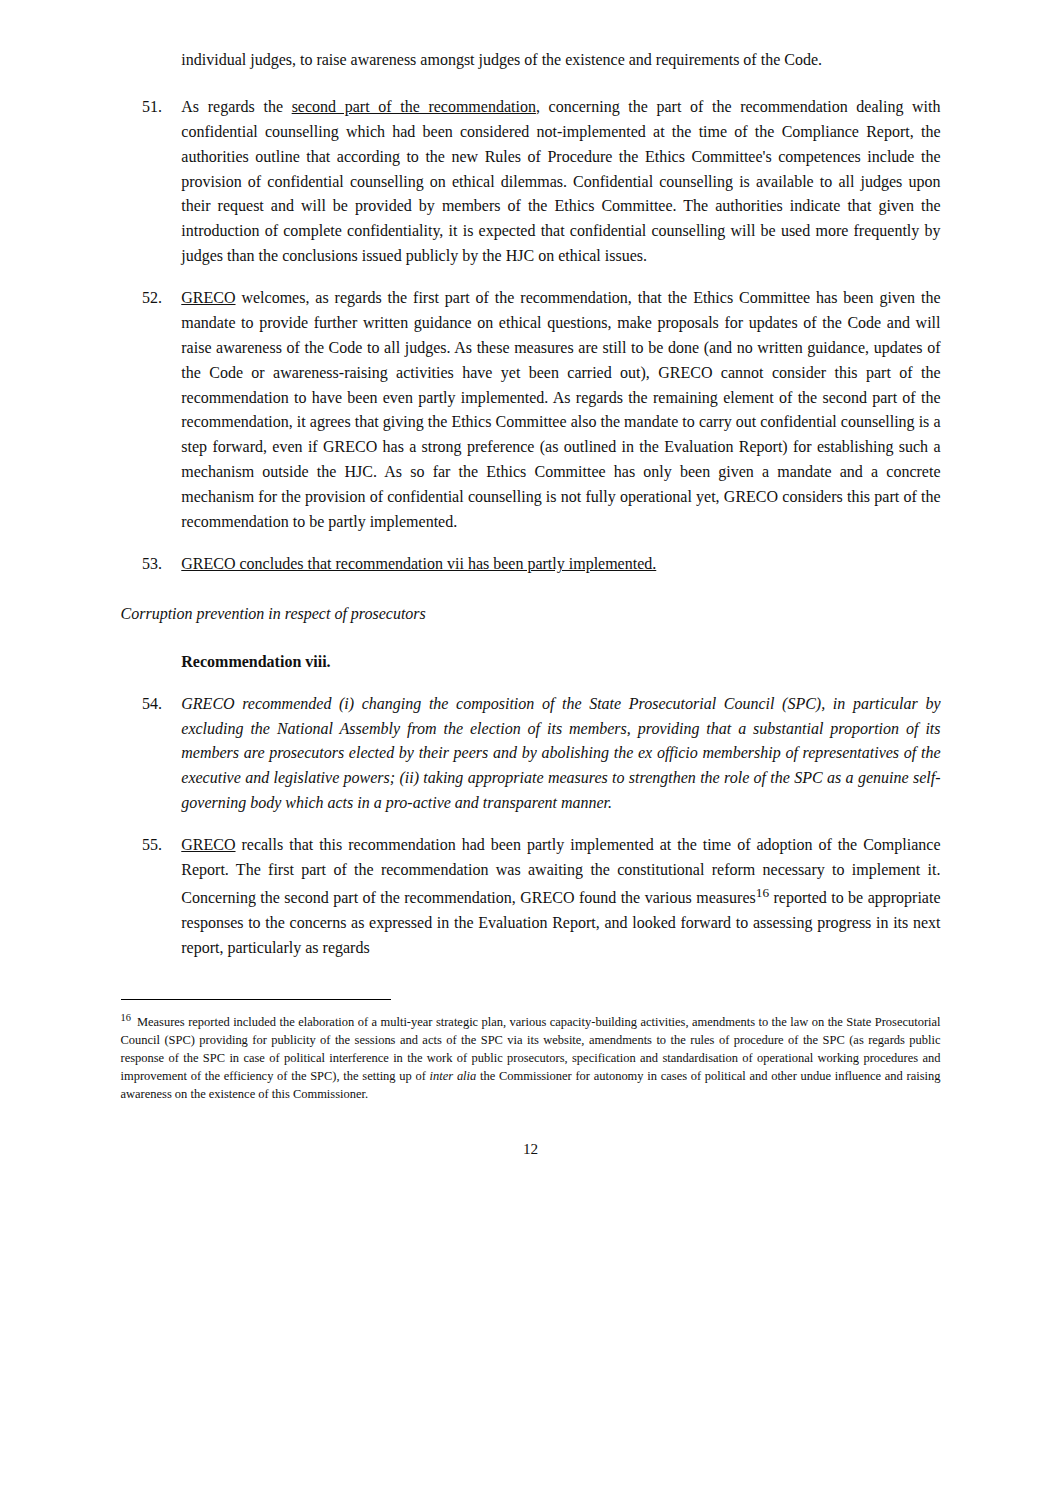individual judges, to raise awareness amongst judges of the existence and requirements of the Code.
51.
As regards the second part of the recommendation, concerning the part of the recommendation dealing with confidential counselling which had been considered not-implemented at the time of the Compliance Report, the authorities outline that according to the new Rules of Procedure the Ethics Committee's competences include the provision of confidential counselling on ethical dilemmas. Confidential counselling is available to all judges upon their request and will be provided by members of the Ethics Committee. The authorities indicate that given the introduction of complete confidentiality, it is expected that confidential counselling will be used more frequently by judges than the conclusions issued publicly by the HJC on ethical issues.
52.
GRECO welcomes, as regards the first part of the recommendation, that the Ethics Committee has been given the mandate to provide further written guidance on ethical questions, make proposals for updates of the Code and will raise awareness of the Code to all judges. As these measures are still to be done (and no written guidance, updates of the Code or awareness-raising activities have yet been carried out), GRECO cannot consider this part of the recommendation to have been even partly implemented. As regards the remaining element of the second part of the recommendation, it agrees that giving the Ethics Committee also the mandate to carry out confidential counselling is a step forward, even if GRECO has a strong preference (as outlined in the Evaluation Report) for establishing such a mechanism outside the HJC. As so far the Ethics Committee has only been given a mandate and a concrete mechanism for the provision of confidential counselling is not fully operational yet, GRECO considers this part of the recommendation to be partly implemented.
53.
GRECO concludes that recommendation vii has been partly implemented.
Corruption prevention in respect of prosecutors
Recommendation viii.
54.
GRECO recommended (i) changing the composition of the State Prosecutorial Council (SPC), in particular by excluding the National Assembly from the election of its members, providing that a substantial proportion of its members are prosecutors elected by their peers and by abolishing the ex officio membership of representatives of the executive and legislative powers; (ii) taking appropriate measures to strengthen the role of the SPC as a genuine self-governing body which acts in a pro-active and transparent manner.
55.
GRECO recalls that this recommendation had been partly implemented at the time of adoption of the Compliance Report. The first part of the recommendation was awaiting the constitutional reform necessary to implement it. Concerning the second part of the recommendation, GRECO found the various measures16 reported to be appropriate responses to the concerns as expressed in the Evaluation Report, and looked forward to assessing progress in its next report, particularly as regards
16 Measures reported included the elaboration of a multi-year strategic plan, various capacity-building activities, amendments to the law on the State Prosecutorial Council (SPC) providing for publicity of the sessions and acts of the SPC via its website, amendments to the rules of procedure of the SPC (as regards public response of the SPC in case of political interference in the work of public prosecutors, specification and standardisation of operational working procedures and improvement of the efficiency of the SPC), the setting up of inter alia the Commissioner for autonomy in cases of political and other undue influence and raising awareness on the existence of this Commissioner.
12